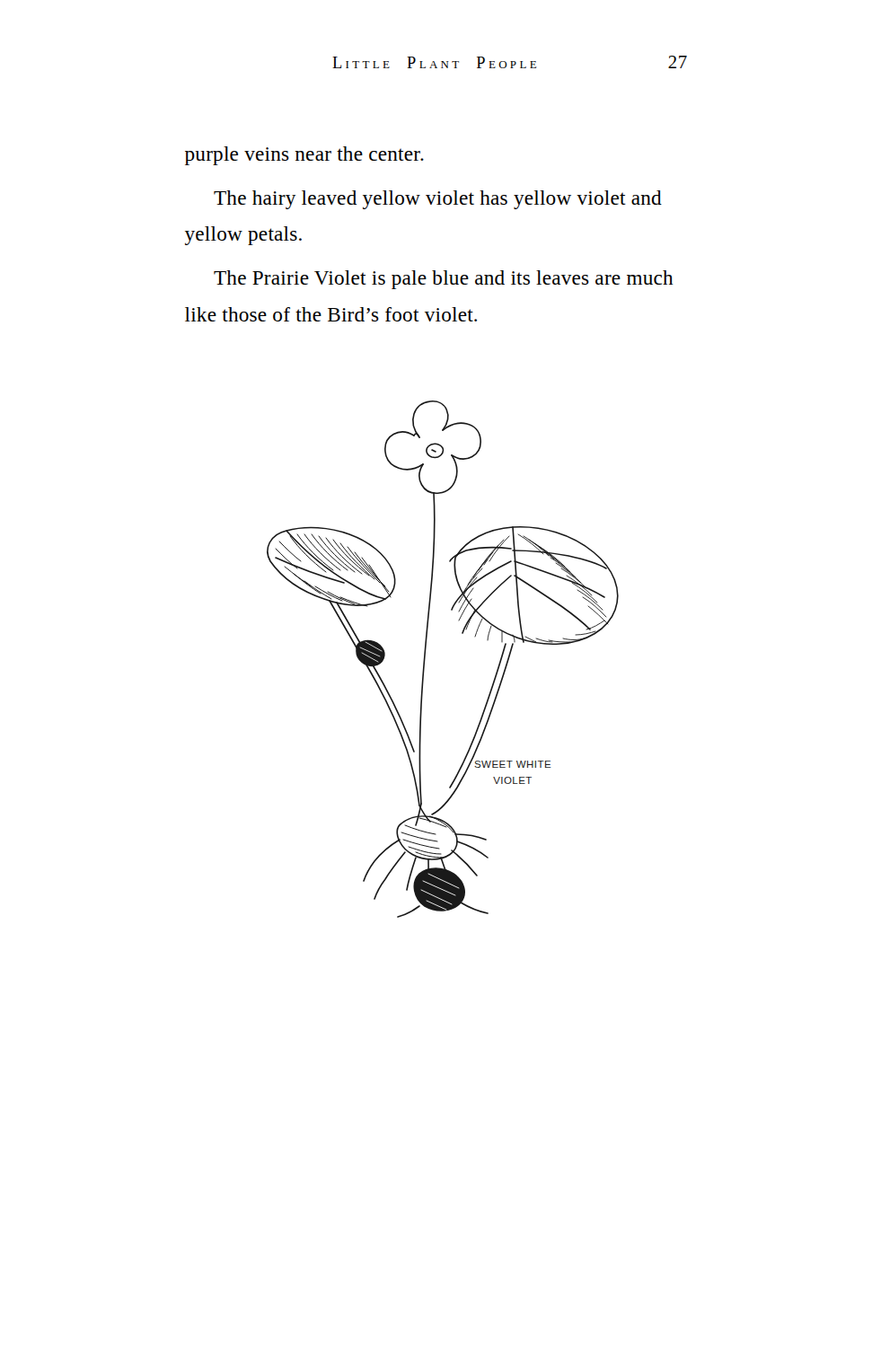Little Plant People
27
purple veins near the center.
The hairy leaved yellow violet has yellow violet and yellow petals.
The Prairie Violet is pale blue and its leaves are much like those of the Bird’s foot violet.
SWEET WHITE VIOLET